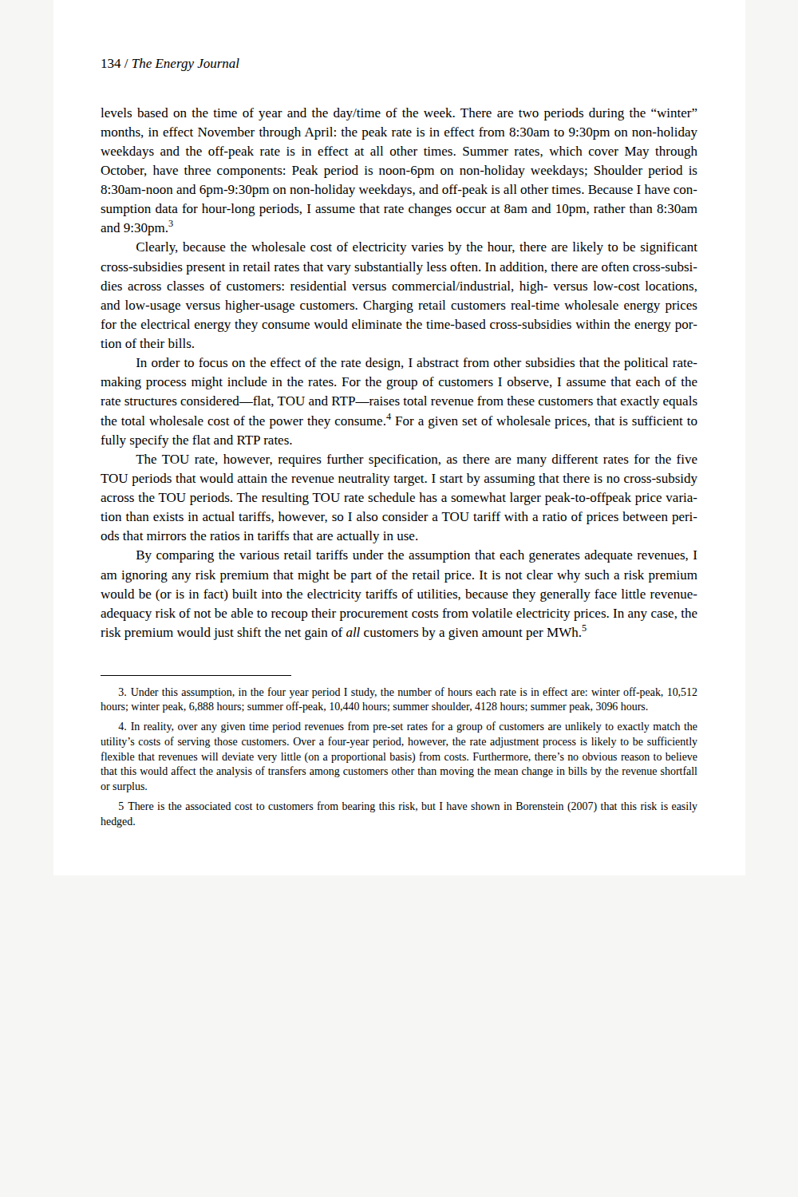134 / The Energy Journal
levels based on the time of year and the day/time of the week. There are two periods during the “winter” months, in effect November through April: the peak rate is in effect from 8:30am to 9:30pm on non-holiday weekdays and the off-peak rate is in effect at all other times. Summer rates, which cover May through October, have three components: Peak period is noon-6pm on non-holiday weekdays; Shoulder period is 8:30am-noon and 6pm-9:30pm on non-holiday weekdays, and off-peak is all other times. Because I have consumption data for hour-long periods, I assume that rate changes occur at 8am and 10pm, rather than 8:30am and 9:30pm.3
Clearly, because the wholesale cost of electricity varies by the hour, there are likely to be significant cross-subsidies present in retail rates that vary substantially less often. In addition, there are often cross-subsidies across classes of customers: residential versus commercial/industrial, high- versus low-cost locations, and low-usage versus higher-usage customers. Charging retail customers real-time wholesale energy prices for the electrical energy they consume would eliminate the time-based cross-subsidies within the energy portion of their bills.
In order to focus on the effect of the rate design, I abstract from other subsidies that the political rate-making process might include in the rates. For the group of customers I observe, I assume that each of the rate structures considered—flat, TOU and RTP—raises total revenue from these customers that exactly equals the total wholesale cost of the power they consume.4 For a given set of wholesale prices, that is sufficient to fully specify the flat and RTP rates.
The TOU rate, however, requires further specification, as there are many different rates for the five TOU periods that would attain the revenue neutrality target. I start by assuming that there is no cross-subsidy across the TOU periods. The resulting TOU rate schedule has a somewhat larger peak-to-offpeak price variation than exists in actual tariffs, however, so I also consider a TOU tariff with a ratio of prices between periods that mirrors the ratios in tariffs that are actually in use.
By comparing the various retail tariffs under the assumption that each generates adequate revenues, I am ignoring any risk premium that might be part of the retail price. It is not clear why such a risk premium would be (or is in fact) built into the electricity tariffs of utilities, because they generally face little revenue-adequacy risk of not be able to recoup their procurement costs from volatile electricity prices. In any case, the risk premium would just shift the net gain of all customers by a given amount per MWh.5
3. Under this assumption, in the four year period I study, the number of hours each rate is in effect are: winter off-peak, 10,512 hours; winter peak, 6,888 hours; summer off-peak, 10,440 hours; summer shoulder, 4128 hours; summer peak, 3096 hours.
4. In reality, over any given time period revenues from pre-set rates for a group of customers are unlikely to exactly match the utility’s costs of serving those customers. Over a four-year period, however, the rate adjustment process is likely to be sufficiently flexible that revenues will deviate very little (on a proportional basis) from costs. Furthermore, there’s no obvious reason to believe that this would affect the analysis of transfers among customers other than moving the mean change in bills by the revenue shortfall or surplus.
5 There is the associated cost to customers from bearing this risk, but I have shown in Borenstein (2007) that this risk is easily hedged.